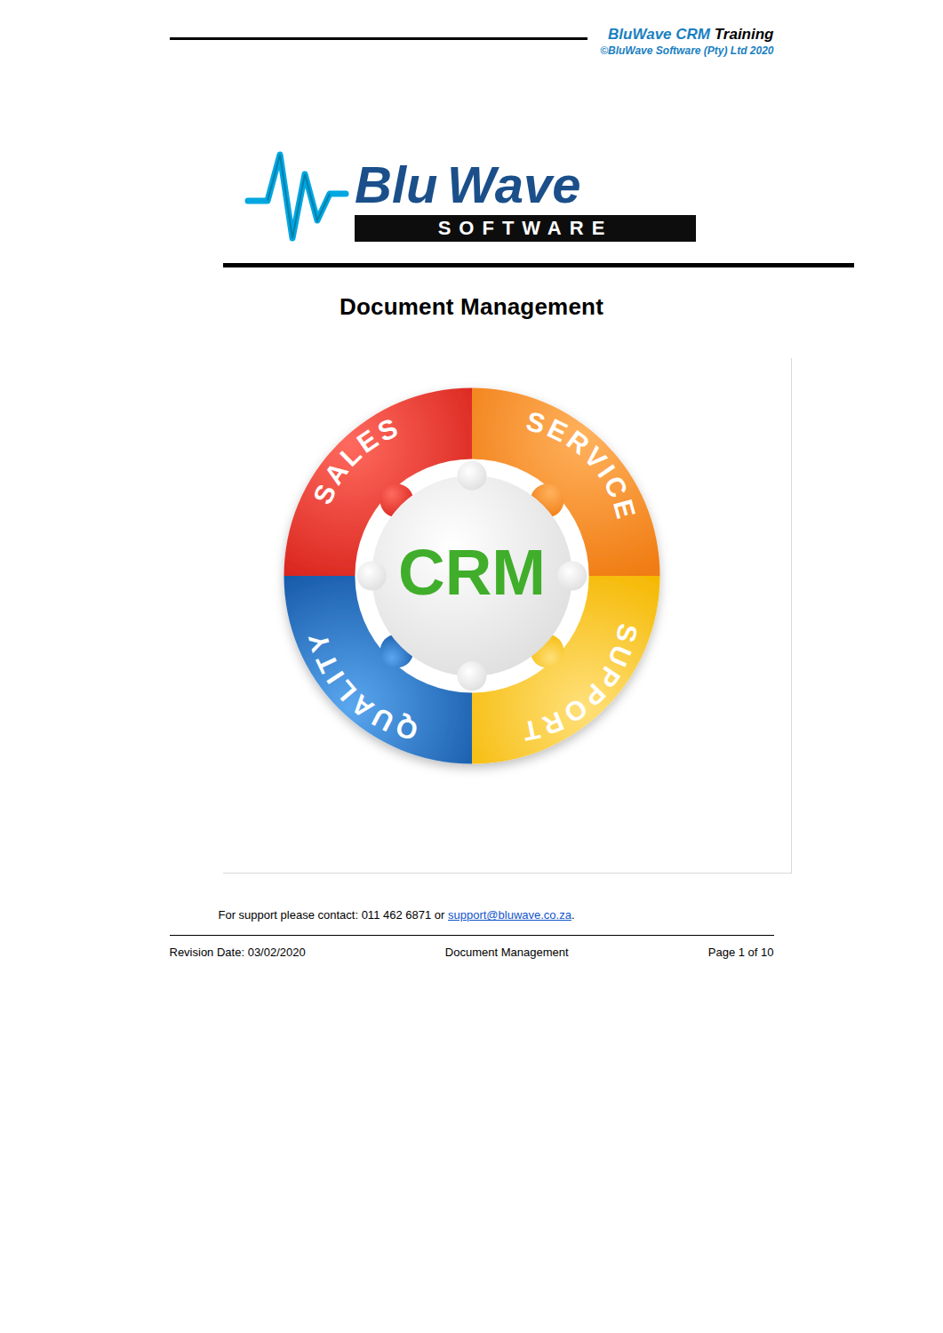BluWave CRM Training
©BluWave Software (Pty) Ltd 2020
Blu Wave SOFTWARE
Document Management
CRM SALES SERVICE SUPPORT QUALITY
For support please contact: 011 462 6871 or support@bluwave.co.za.
Revision Date: 03/02/2020
Document Management
Page 1 of 10